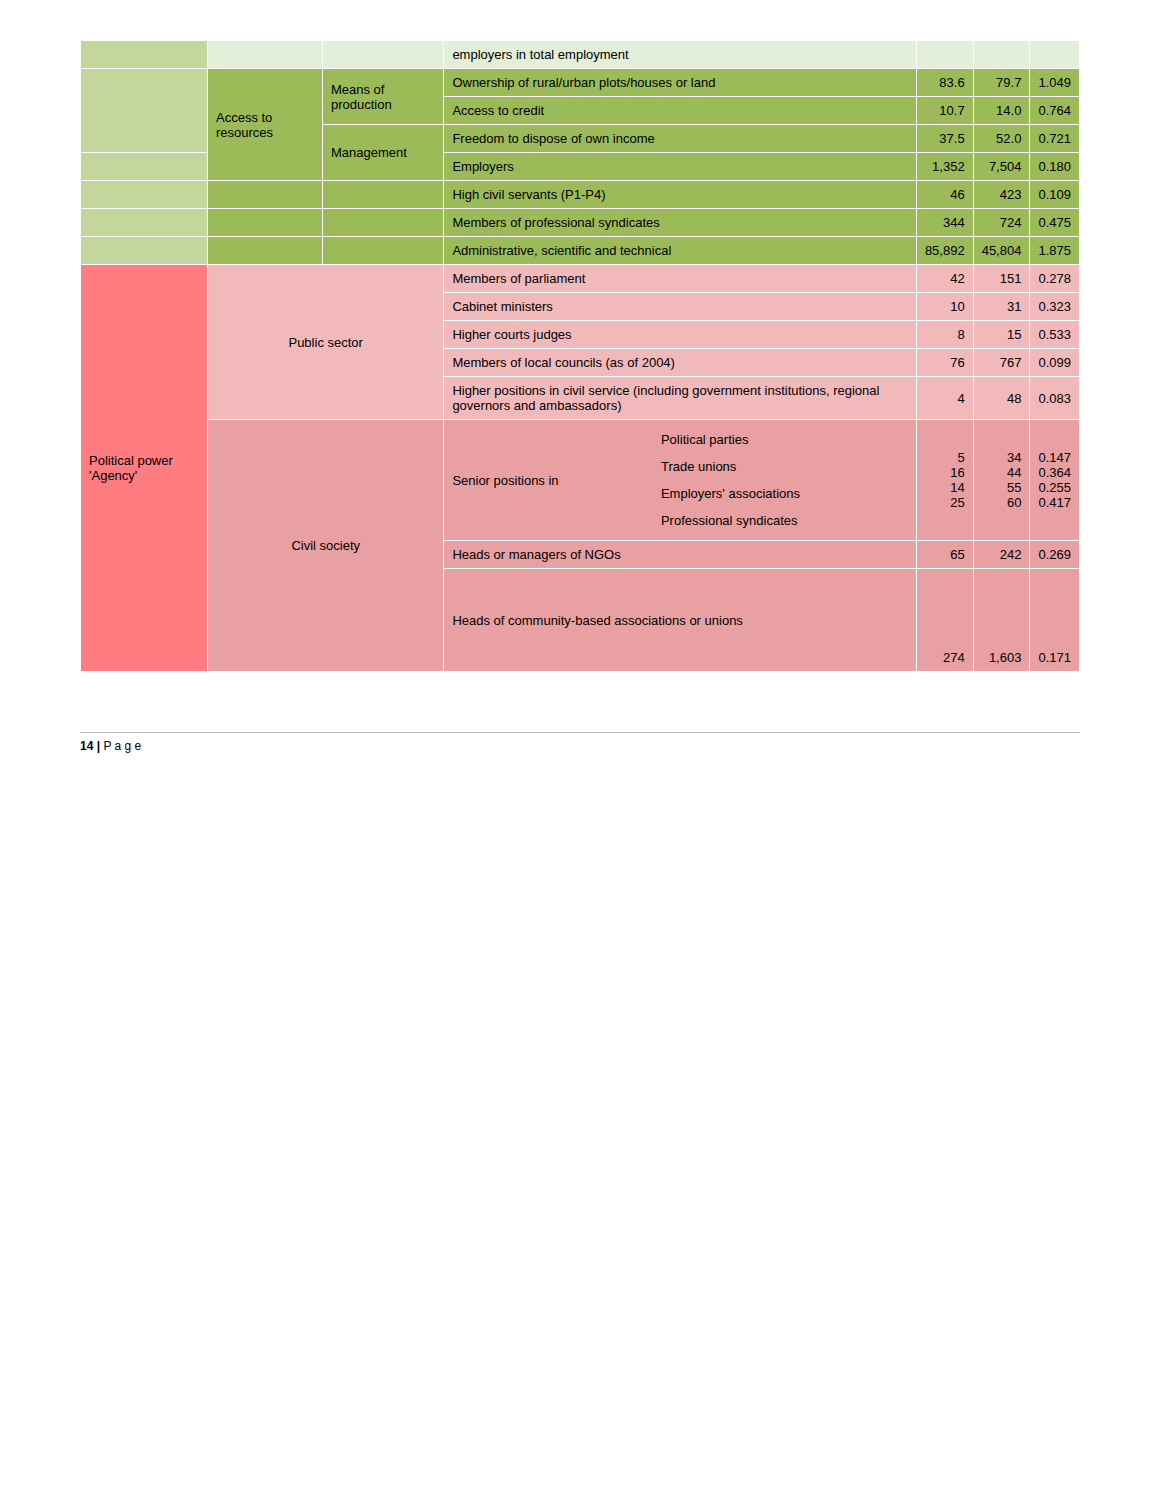| | | | employers in total employment | | | |
| | Access to resources | Means of production | Ownership of rural/urban plots/houses or land | 83.6 | 79.7 | 1.049 |
| Access to credit | 10.7 | 14.0 | 0.764 |
| Management | Freedom to dispose of own income | 37.5 | 52.0 | 0.721 |
| | Employers | 1,352 | 7,504 | 0.180 |
| | | | High civil servants (P1-P4) | 46 | 423 | 0.109 |
| | | | Members of professional syndicates | 344 | 724 | 0.475 |
| | | | Administrative, scientific and technical | 85,892 | 45,804 | 1.875 |
| Political power 'Agency' | Public sector | Members of parliament | 42 | 151 | 0.278 |
| Cabinet ministers | 10 | 31 | 0.323 |
| Higher courts judges | 8 | 15 | 0.533 |
| Members of local councils (as of 2004) | 76 | 767 | 0.099 |
| Higher positions in civil service (including government institutions, regional governors and ambassadors) | 4 | 48 | 0.083 |
| Civil society | / Senior positions in / Political parties / / Trade unions / / Employers' associations / / Professional syndicates / | 5 16 14 25 | 34 44 55 60 | 0.147 0.364 0.255 0.417 |
| Heads or managers of NGOs | 65 | 242 | 0.269 |
| Heads of community-based associations or unions | 274 | 1,603 | 0.171 |
14 | P a g e